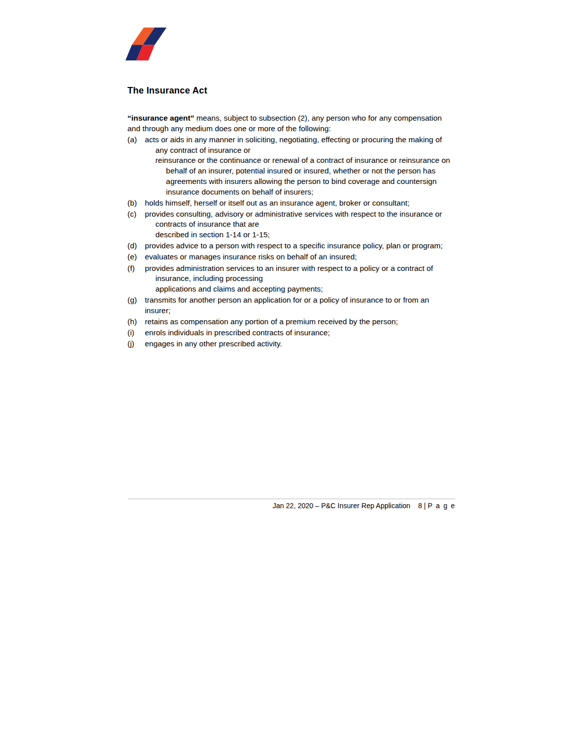The Insurance Act
“insurance agent” means, subject to subsection (2), any person who for any compensation and through any medium does one or more of the following:
(a) acts or aids in any manner in soliciting, negotiating, effecting or procuring the making of any contract of insurance or reinsurance or the continuance or renewal of a contract of insurance or reinsurance on behalf of an insurer, potential insured or insured, whether or not the person has agreements with insurers allowing the person to bind coverage and countersign insurance documents on behalf of insurers;
(b) holds himself, herself or itself out as an insurance agent, broker or consultant;
(c) provides consulting, advisory or administrative services with respect to the insurance or contracts of insurance that are described in section 1‑14 or 1‑15;
(d) provides advice to a person with respect to a specific insurance policy, plan or program;
(e) evaluates or manages insurance risks on behalf of an insured;
(f) provides administration services to an insurer with respect to a policy or a contract of insurance, including processing applications and claims and accepting payments;
(g) transmits for another person an application for or a policy of insurance to or from an insurer;
(h) retains as compensation any portion of a premium received by the person;
(i) enrols individuals in prescribed contracts of insurance;
(j) engages in any other prescribed activity.
Jan 22, 2020 – P&C Insurer Rep Application 8 | P a g e